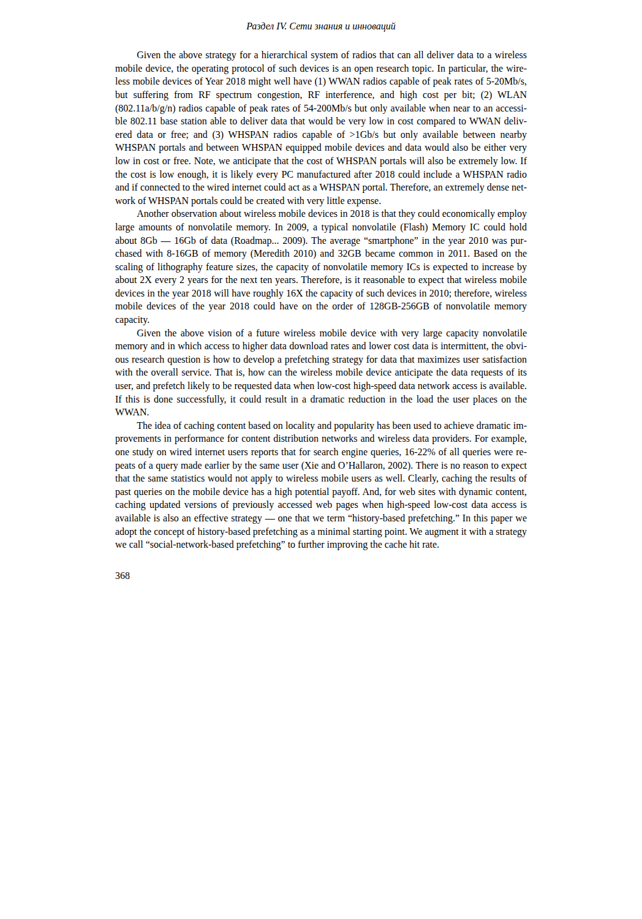Раздел IV. Сети знания и инноваций
Given the above strategy for a hierarchical system of radios that can all deliver data to a wireless mobile device, the operating protocol of such devices is an open research topic. In particular, the wireless mobile devices of Year 2018 might well have (1) WWAN radios capable of peak rates of 5-20Mb/s, but suffering from RF spectrum congestion, RF interference, and high cost per bit; (2) WLAN (802.11a/b/g/n) radios capable of peak rates of 54-200Mb/s but only available when near to an accessible 802.11 base station able to deliver data that would be very low in cost compared to WWAN delivered data or free; and (3) WHSPAN radios capable of >1Gb/s but only available between nearby WHSPAN portals and between WHSPAN equipped mobile devices and data would also be either very low in cost or free. Note, we anticipate that the cost of WHSPAN portals will also be extremely low. If the cost is low enough, it is likely every PC manufactured after 2018 could include a WHSPAN radio and if connected to the wired internet could act as a WHSPAN portal. Therefore, an extremely dense network of WHSPAN portals could be created with very little expense.
Another observation about wireless mobile devices in 2018 is that they could economically employ large amounts of nonvolatile memory. In 2009, a typical nonvolatile (Flash) Memory IC could hold about 8Gb — 16Gb of data (Roadmap... 2009). The average “smartphone” in the year 2010 was purchased with 8-16GB of memory (Meredith 2010) and 32GB became common in 2011. Based on the scaling of lithography feature sizes, the capacity of nonvolatile memory ICs is expected to increase by about 2X every 2 years for the next ten years. Therefore, is it reasonable to expect that wireless mobile devices in the year 2018 will have roughly 16X the capacity of such devices in 2010; therefore, wireless mobile devices of the year 2018 could have on the order of 128GB-256GB of nonvolatile memory capacity.
Given the above vision of a future wireless mobile device with very large capacity nonvolatile memory and in which access to higher data download rates and lower cost data is intermittent, the obvious research question is how to develop a prefetching strategy for data that maximizes user satisfaction with the overall service. That is, how can the wireless mobile device anticipate the data requests of its user, and prefetch likely to be requested data when low-cost high-speed data network access is available. If this is done successfully, it could result in a dramatic reduction in the load the user places on the WWAN.
The idea of caching content based on locality and popularity has been used to achieve dramatic improvements in performance for content distribution networks and wireless data providers. For example, one study on wired internet users reports that for search engine queries, 16-22% of all queries were repeats of a query made earlier by the same user (Xie and O’Hallaron, 2002). There is no reason to expect that the same statistics would not apply to wireless mobile users as well. Clearly, caching the results of past queries on the mobile device has a high potential payoff. And, for web sites with dynamic content, caching updated versions of previously accessed web pages when high-speed low-cost data access is available is also an effective strategy — one that we term “history-based prefetching.” In this paper we adopt the concept of history-based prefetching as a minimal starting point. We augment it with a strategy we call “social-network-based prefetching” to further improving the cache hit rate.
368